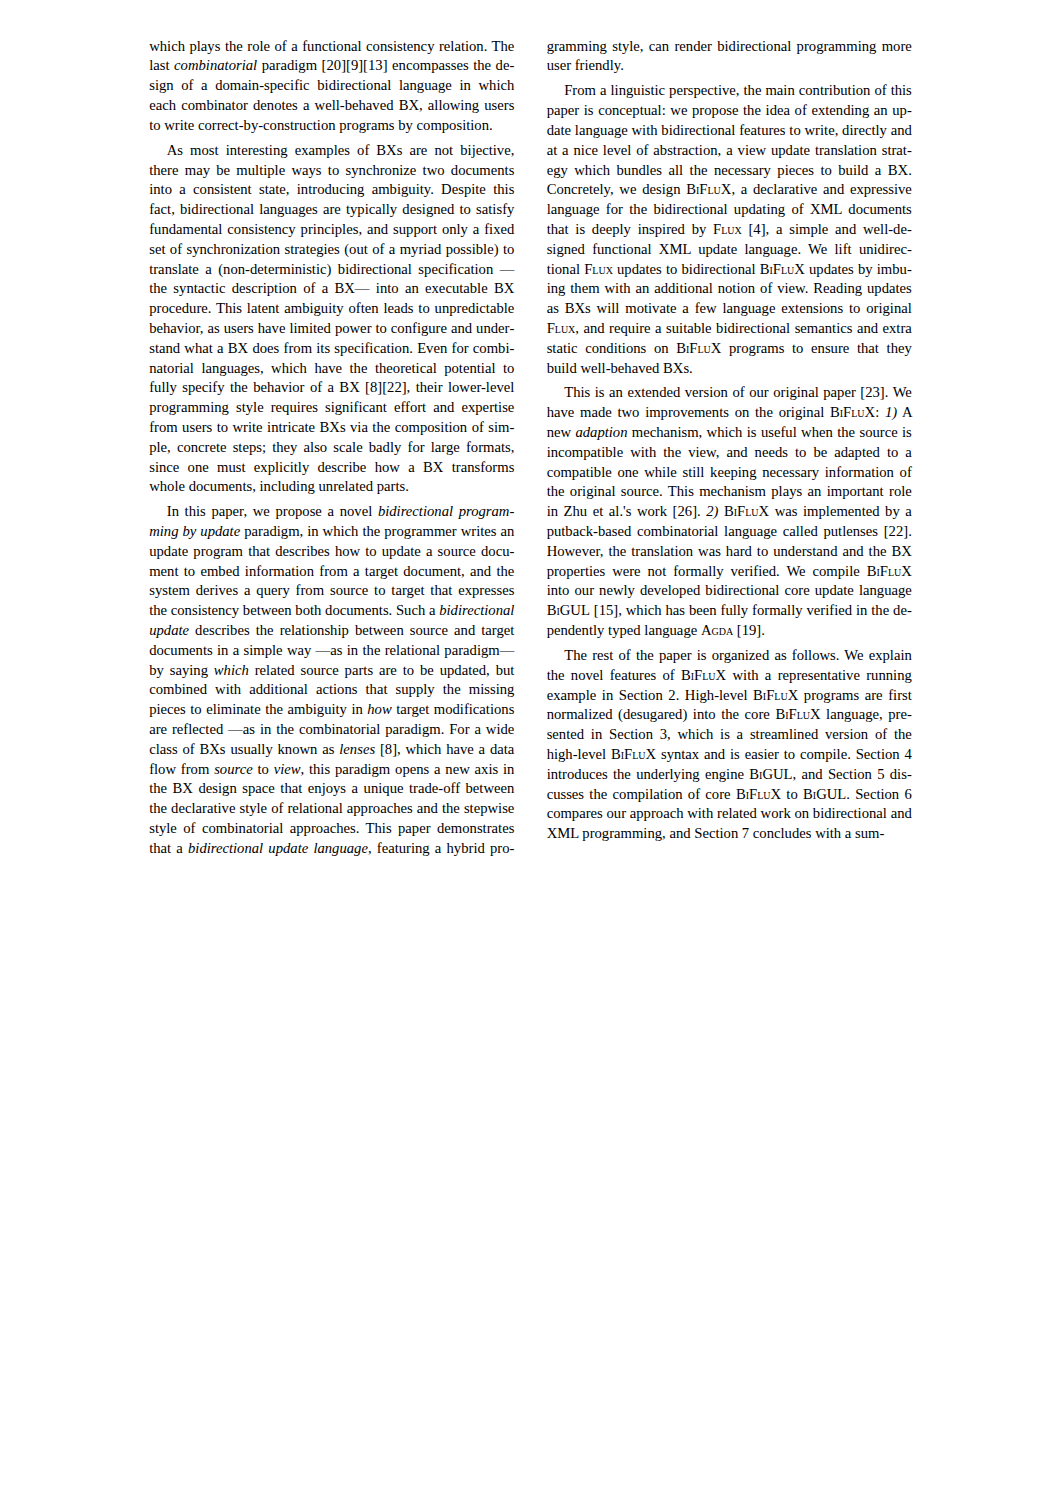which plays the role of a functional consistency relation. The last combinatorial paradigm [20][9][13] encompasses the design of a domain-specific bidirectional language in which each combinator denotes a well-behaved BX, allowing users to write correct-by-construction programs by composition.
As most interesting examples of BXs are not bijective, there may be multiple ways to synchronize two documents into a consistent state, introducing ambiguity. Despite this fact, bidirectional languages are typically designed to satisfy fundamental consistency principles, and support only a fixed set of synchronization strategies (out of a myriad possible) to translate a (non-deterministic) bidirectional specification —the syntactic description of a BX— into an executable BX procedure. This latent ambiguity often leads to unpredictable behavior, as users have limited power to configure and understand what a BX does from its specification. Even for combinatorial languages, which have the theoretical potential to fully specify the behavior of a BX [8][22], their lower-level programming style requires significant effort and expertise from users to write intricate BXs via the composition of simple, concrete steps; they also scale badly for large formats, since one must explicitly describe how a BX transforms whole documents, including unrelated parts.
In this paper, we propose a novel bidirectional programming by update paradigm, in which the programmer writes an update program that describes how to update a source document to embed information from a target document, and the system derives a query from source to target that expresses the consistency between both documents. Such a bidirectional update describes the relationship between source and target documents in a simple way —as in the relational paradigm— by saying which related source parts are to be updated, but combined with additional actions that supply the missing pieces to eliminate the ambiguity in how target modifications are reflected —as in the combinatorial paradigm. For a wide class of BXs usually known as lenses [8], which have a data flow from source to view, this paradigm opens a new axis in the BX design space that enjoys a unique trade-off between the declarative style of relational approaches and the stepwise style of combinatorial approaches. This paper demonstrates that a bidirectional update language, featuring a hybrid programming style, can render bidirectional programming more user friendly.
From a linguistic perspective, the main contribution of this paper is conceptual: we propose the idea of extending an update language with bidirectional features to write, directly and at a nice level of abstraction, a view update translation strategy which bundles all the necessary pieces to build a BX. Concretely, we design BiFluX, a declarative and expressive language for the bidirectional updating of XML documents that is deeply inspired by Flux [4], a simple and well-designed functional XML update language. We lift unidirectional Flux updates to bidirectional BiFluX updates by imbuing them with an additional notion of view. Reading updates as BXs will motivate a few language extensions to original Flux, and require a suitable bidirectional semantics and extra static conditions on BiFluX programs to ensure that they build well-behaved BXs.
This is an extended version of our original paper [23]. We have made two improvements on the original BiFluX: 1) A new adaption mechanism, which is useful when the source is incompatible with the view, and needs to be adapted to a compatible one while still keeping necessary information of the original source. This mechanism plays an important role in Zhu et al.'s work [26]. 2) BiFluX was implemented by a putback-based combinatorial language called putlenses [22]. However, the translation was hard to understand and the BX properties were not formally verified. We compile BiFluX into our newly developed bidirectional core update language BiGUL [15], which has been fully formally verified in the dependently typed language Agda [19].
The rest of the paper is organized as follows. We explain the novel features of BiFluX with a representative running example in Section 2. High-level BiFluX programs are first normalized (desugared) into the core BiFluX language, presented in Section 3, which is a streamlined version of the high-level BiFluX syntax and is easier to compile. Section 4 introduces the underlying engine BiGUL, and Section 5 discusses the compilation of core BiFluX to BiGUL. Section 6 compares our approach with related work on bidirectional and XML programming, and Section 7 concludes with a sum-